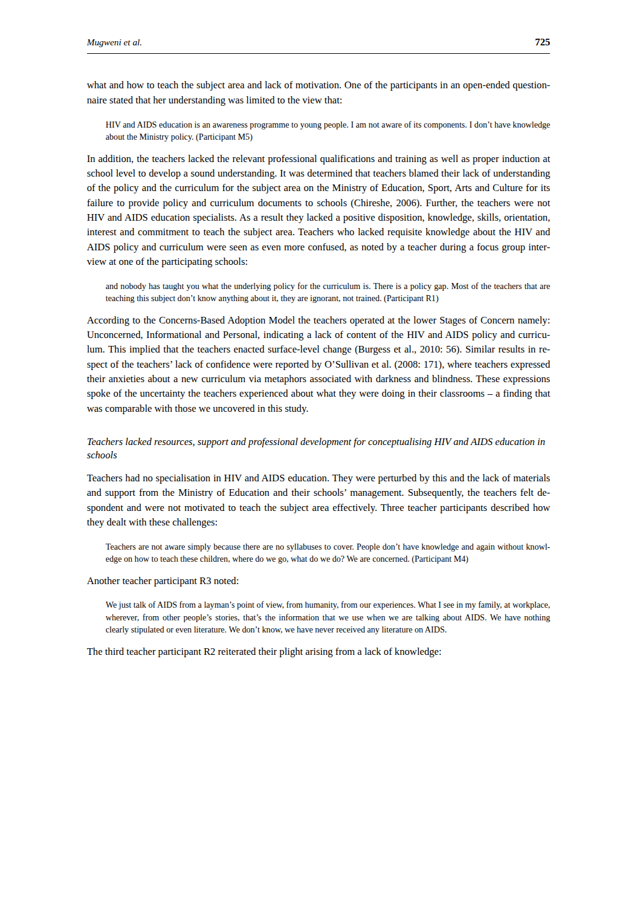Mugweni et al. 725
what and how to teach the subject area and lack of motivation. One of the participants in an open-ended questionnaire stated that her understanding was limited to the view that:
HIV and AIDS education is an awareness programme to young people. I am not aware of its components. I don’t have knowledge about the Ministry policy. (Participant M5)
In addition, the teachers lacked the relevant professional qualifications and training as well as proper induction at school level to develop a sound understanding. It was determined that teachers blamed their lack of understanding of the policy and the curriculum for the subject area on the Ministry of Education, Sport, Arts and Culture for its failure to provide policy and curriculum documents to schools (Chireshe, 2006). Further, the teachers were not HIV and AIDS education specialists. As a result they lacked a positive disposition, knowledge, skills, orientation, interest and commitment to teach the subject area. Teachers who lacked requisite knowledge about the HIV and AIDS policy and curriculum were seen as even more confused, as noted by a teacher during a focus group interview at one of the participating schools:
and nobody has taught you what the underlying policy for the curriculum is. There is a policy gap. Most of the teachers that are teaching this subject don’t know anything about it, they are ignorant, not trained. (Participant R1)
According to the Concerns-Based Adoption Model the teachers operated at the lower Stages of Concern namely: Unconcerned, Informational and Personal, indicating a lack of content of the HIV and AIDS policy and curriculum. This implied that the teachers enacted surface-level change (Burgess et al., 2010: 56). Similar results in respect of the teachers’ lack of confidence were reported by O’Sullivan et al. (2008: 171), where teachers expressed their anxieties about a new curriculum via metaphors associated with darkness and blindness. These expressions spoke of the uncertainty the teachers experienced about what they were doing in their classrooms – a finding that was comparable with those we uncovered in this study.
Teachers lacked resources, support and professional development for conceptualising HIV and AIDS education in schools
Teachers had no specialisation in HIV and AIDS education. They were perturbed by this and the lack of materials and support from the Ministry of Education and their schools’ management. Subsequently, the teachers felt despondent and were not motivated to teach the subject area effectively. Three teacher participants described how they dealt with these challenges:
Teachers are not aware simply because there are no syllabuses to cover. People don’t have knowledge and again without knowledge on how to teach these children, where do we go, what do we do? We are concerned. (Participant M4)
Another teacher participant R3 noted:
We just talk of AIDS from a layman’s point of view, from humanity, from our experiences. What I see in my family, at workplace, wherever, from other people’s stories, that’s the information that we use when we are talking about AIDS. We have nothing clearly stipulated or even literature. We don’t know, we have never received any literature on AIDS.
The third teacher participant R2 reiterated their plight arising from a lack of knowledge: